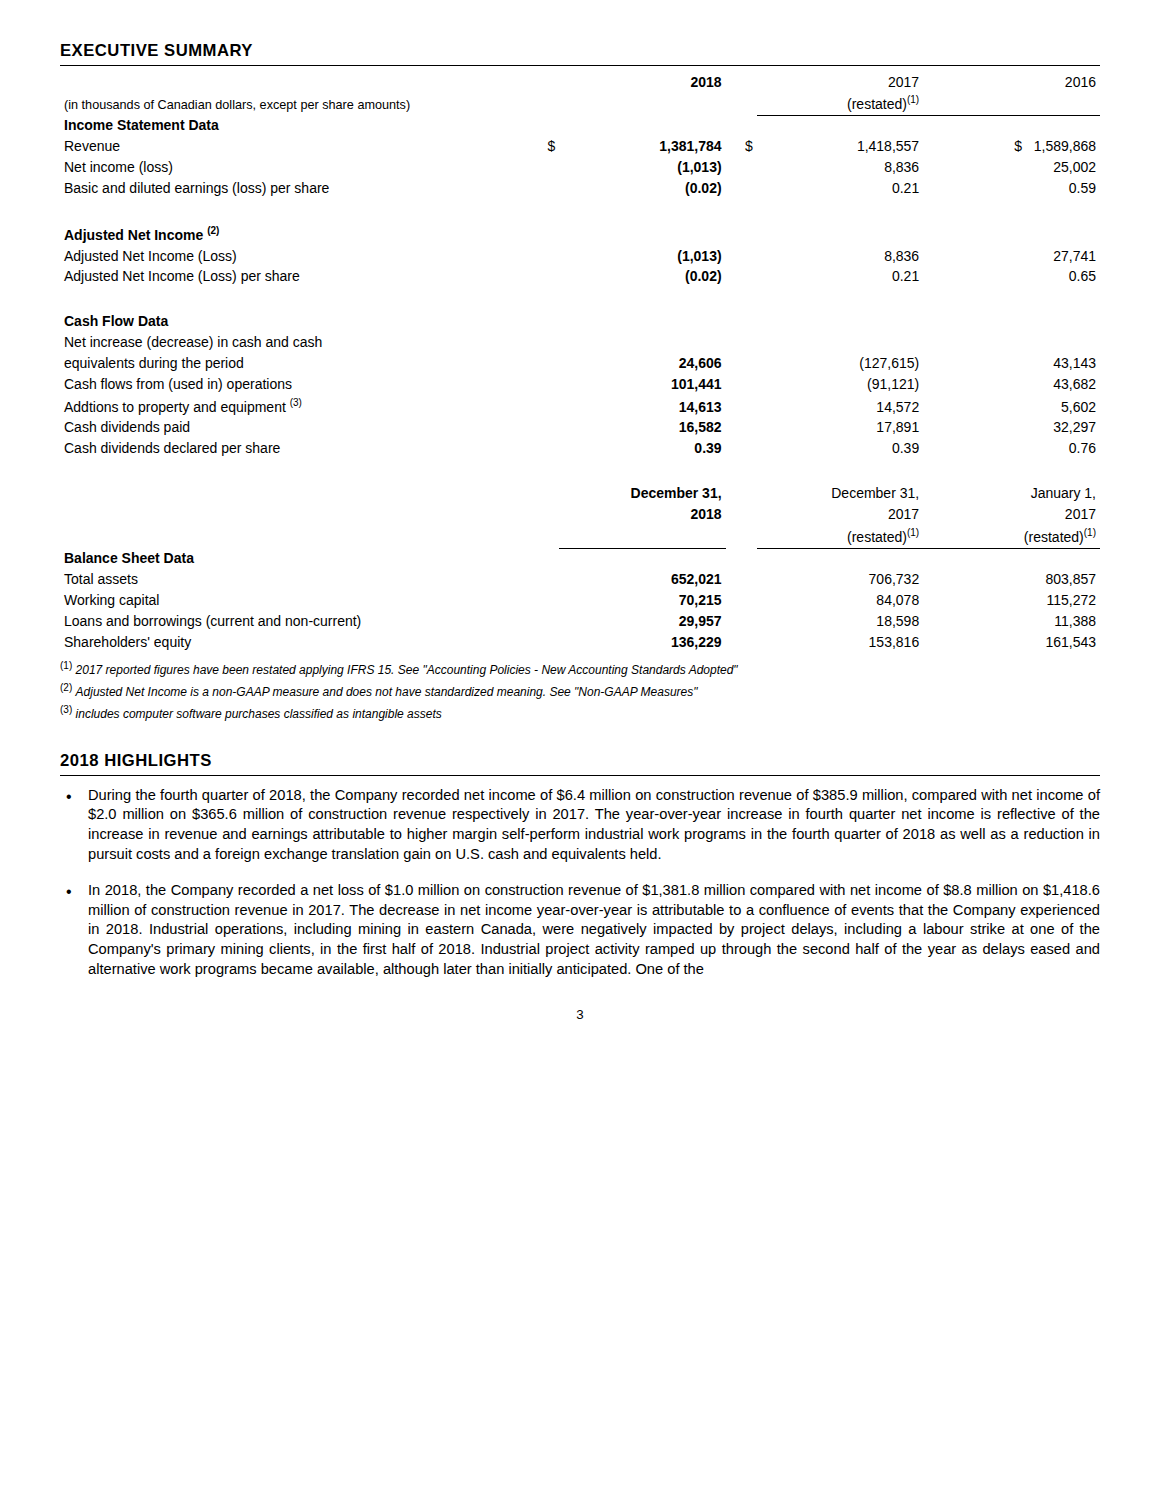EXECUTIVE SUMMARY
| (in thousands of Canadian dollars, except per share amounts) | | 2018 | | 2017 | 2016 |
| | | | (restated) (1) | |
| Income Statement Data | | | | | |
| Revenue | $ | 1,381,784 | $ | 1,418,557 | $ 1,589,868 |
| Net income (loss) | | (1,013) | | 8,836 | 25,002 |
| Basic and diluted earnings (loss) per share | | (0.02) | | 0.21 | 0.59 |
| Adjusted Net Income (2) | | | | | |
| Adjusted Net Income (Loss) | | (1,013) | | 8,836 | 27,741 |
| Adjusted Net Income (Loss) per share | | (0.02) | | 0.21 | 0.65 |
| Cash Flow Data | | | | | |
| Net increase (decrease) in cash and cash | | | | | |
| equivalents during the period | | 24,606 | | (127,615) | 43,143 |
| Cash flows from (used in) operations | | 101,441 | | (91,121) | 43,682 |
| Addtions to property and equipment (3) | | 14,613 | | 14,572 | 5,602 |
| Cash dividends paid | | 16,582 | | 17,891 | 32,297 |
| Cash dividends declared per share | | 0.39 | | 0.39 | 0.76 |
| | | December 31, | | December 31, | January 1, |
| | | 2018 | | 2017 | 2017 |
| | | | | (restated) (1) | (restated) (1) |
| Balance Sheet Data | | | | | |
| Total assets | | 652,021 | | 706,732 | 803,857 |
| Working capital | | 70,215 | | 84,078 | 115,272 |
| Loans and borrowings (current and non-current) | | 29,957 | | 18,598 | 11,388 |
| Shareholders' equity | | 136,229 | | 153,816 | 161,543 |
(1) 2017 reported figures have been restated applying IFRS 15. See "Accounting Policies - New Accounting Standards Adopted"
(2) Adjusted Net Income is a non-GAAP measure and does not have standardized meaning. See "Non-GAAP Measures"
(3) includes computer software purchases classified as intangible assets
2018 HIGHLIGHTS
During the fourth quarter of 2018, the Company recorded net income of $6.4 million on construction revenue of $385.9 million, compared with net income of $2.0 million on $365.6 million of construction revenue respectively in 2017. The year-over-year increase in fourth quarter net income is reflective of the increase in revenue and earnings attributable to higher margin self-perform industrial work programs in the fourth quarter of 2018 as well as a reduction in pursuit costs and a foreign exchange translation gain on U.S. cash and equivalents held.
In 2018, the Company recorded a net loss of $1.0 million on construction revenue of $1,381.8 million compared with net income of $8.8 million on $1,418.6 million of construction revenue in 2017. The decrease in net income year-over-year is attributable to a confluence of events that the Company experienced in 2018. Industrial operations, including mining in eastern Canada, were negatively impacted by project delays, including a labour strike at one of the Company's primary mining clients, in the first half of 2018. Industrial project activity ramped up through the second half of the year as delays eased and alternative work programs became available, although later than initially anticipated. One of the
3